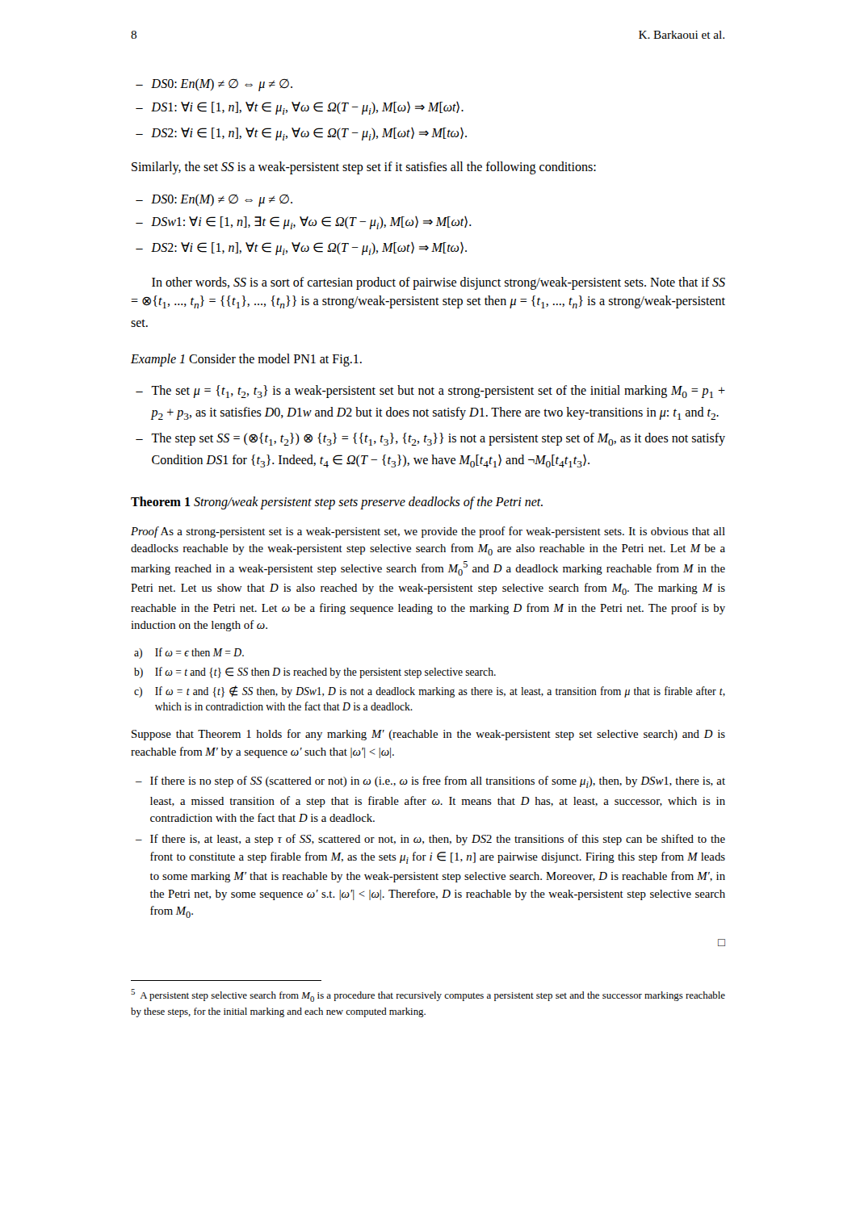8 K. Barkaoui et al.
DS0: En(M) ≠ ∅ ⇔ μ ≠ ∅.
DS1: ∀i ∈ [1, n], ∀t ∈ μi, ∀ω ∈ Ω(T − μi), M[ω⟩ ⇒ M[ωt⟩.
DS2: ∀i ∈ [1, n], ∀t ∈ μi, ∀ω ∈ Ω(T − μi), M[ωt⟩ ⇒ M[tω⟩.
Similarly, the set SS is a weak-persistent step set if it satisfies all the following conditions:
DS0: En(M) ≠ ∅ ⇔ μ ≠ ∅.
DSw1: ∀i ∈ [1, n], ∃t ∈ μi, ∀ω ∈ Ω(T − μi), M[ω⟩ ⇒ M[ωt⟩.
DS2: ∀i ∈ [1, n], ∀t ∈ μi, ∀ω ∈ Ω(T − μi), M[ωt⟩ ⇒ M[tω⟩.
In other words, SS is a sort of cartesian product of pairwise disjunct strong/weak-persistent sets. Note that if SS = ⊗{t1, ..., tn} = {{t1}, ..., {tn}} is a strong/weak-persistent step set then μ = {t1, ..., tn} is a strong/weak-persistent set.
Example 1 Consider the model PN1 at Fig.1.
The set μ = {t1, t2, t3} is a weak-persistent set but not a strong-persistent set of the initial marking M0 = p1 + p2 + p3, as it satisfies D0, D1w and D2 but it does not satisfy D1. There are two key-transitions in μ: t1 and t2.
The step set SS = (⊗{t1, t2}) ⊗ {t3} = {{t1, t3}, {t2, t3}} is not a persistent step set of M0, as it does not satisfy Condition DS1 for {t3}. Indeed, t4 ∈ Ω(T − {t3}), we have M0[t4t1⟩ and ¬M0[t4t1t3⟩.
Theorem 1 Strong/weak persistent step sets preserve deadlocks of the Petri net.
Proof As a strong-persistent set is a weak-persistent set, we provide the proof for weak-persistent sets. It is obvious that all deadlocks reachable by the weak-persistent step selective search from M0 are also reachable in the Petri net. Let M be a marking reached in a weak-persistent step selective search from M05 and D a deadlock marking reachable from M in the Petri net. Let us show that D is also reached by the weak-persistent step selective search from M0. The marking M is reachable in the Petri net. Let ω be a firing sequence leading to the marking D from M in the Petri net. The proof is by induction on the length of ω.
a) If ω = ϵ then M = D.
b) If ω = t and {t} ∈ SS then D is reached by the persistent step selective search.
c) If ω = t and {t} ∉ SS then, by DSw1, D is not a deadlock marking as there is, at least, a transition from μ that is firable after t, which is in contradiction with the fact that D is a deadlock.
Suppose that Theorem 1 holds for any marking M′ (reachable in the weak-persistent step set selective search) and D is reachable from M′ by a sequence ω′ such that |ω′| < |ω|.
If there is no step of SS (scattered or not) in ω (i.e., ω is free from all transitions of some μi), then, by DSw1, there is, at least, a missed transition of a step that is firable after ω. It means that D has, at least, a successor, which is in contradiction with the fact that D is a deadlock.
If there is, at least, a step τ of SS, scattered or not, in ω, then, by DS2 the transitions of this step can be shifted to the front to constitute a step firable from M, as the sets μi for i ∈ [1, n] are pairwise disjunct. Firing this step from M leads to some marking M′ that is reachable by the weak-persistent step selective search. Moreover, D is reachable from M′, in the Petri net, by some sequence ω′ s.t. |ω′| < |ω|. Therefore, D is reachable by the weak-persistent step selective search from M0.
□
5 A persistent step selective search from M0 is a procedure that recursively computes a persistent step set and the successor markings reachable by these steps, for the initial marking and each new computed marking.